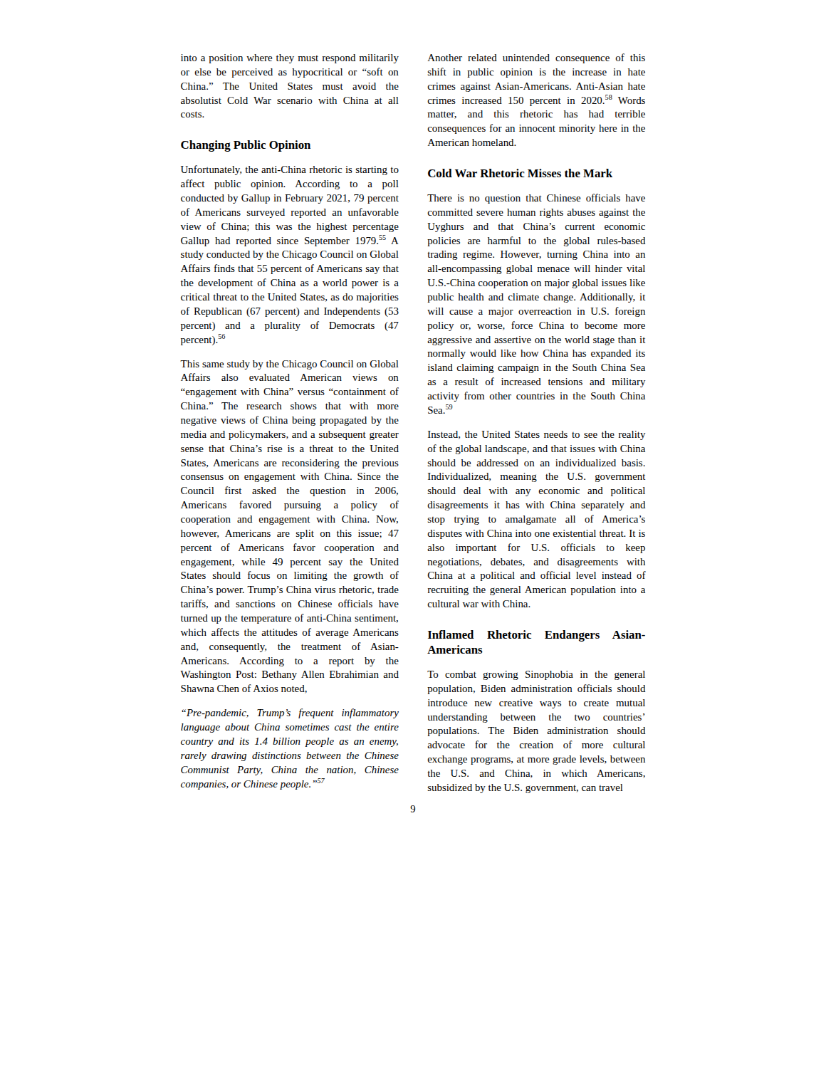into a position where they must respond militarily or else be perceived as hypocritical or “soft on China.” The United States must avoid the absolutist Cold War scenario with China at all costs.
Changing Public Opinion
Unfortunately, the anti-China rhetoric is starting to affect public opinion. According to a poll conducted by Gallup in February 2021, 79 percent of Americans surveyed reported an unfavorable view of China; this was the highest percentage Gallup had reported since September 1979.55 A study conducted by the Chicago Council on Global Affairs finds that 55 percent of Americans say that the development of China as a world power is a critical threat to the United States, as do majorities of Republican (67 percent) and Independents (53 percent) and a plurality of Democrats (47 percent).56
This same study by the Chicago Council on Global Affairs also evaluated American views on “engagement with China” versus “containment of China.” The research shows that with more negative views of China being propagated by the media and policymakers, and a subsequent greater sense that China’s rise is a threat to the United States, Americans are reconsidering the previous consensus on engagement with China. Since the Council first asked the question in 2006, Americans favored pursuing a policy of cooperation and engagement with China. Now, however, Americans are split on this issue; 47 percent of Americans favor cooperation and engagement, while 49 percent say the United States should focus on limiting the growth of China’s power. Trump’s China virus rhetoric, trade tariffs, and sanctions on Chinese officials have turned up the temperature of anti-China sentiment, which affects the attitudes of average Americans and, consequently, the treatment of Asian-Americans. According to a report by the Washington Post: Bethany Allen Ebrahimian and Shawna Chen of Axios noted,
“Pre-pandemic, Trump’s frequent inflammatory language about China sometimes cast the entire country and its 1.4 billion people as an enemy, rarely drawing distinctions between the Chinese Communist Party, China the nation, Chinese companies, or Chinese people.”57
Another related unintended consequence of this shift in public opinion is the increase in hate crimes against Asian-Americans. Anti-Asian hate crimes increased 150 percent in 2020.58 Words matter, and this rhetoric has had terrible consequences for an innocent minority here in the American homeland.
Cold War Rhetoric Misses the Mark
There is no question that Chinese officials have committed severe human rights abuses against the Uyghurs and that China’s current economic policies are harmful to the global rules-based trading regime. However, turning China into an all-encompassing global menace will hinder vital U.S.-China cooperation on major global issues like public health and climate change. Additionally, it will cause a major overreaction in U.S. foreign policy or, worse, force China to become more aggressive and assertive on the world stage than it normally would like how China has expanded its island claiming campaign in the South China Sea as a result of increased tensions and military activity from other countries in the South China Sea.59
Instead, the United States needs to see the reality of the global landscape, and that issues with China should be addressed on an individualized basis. Individualized, meaning the U.S. government should deal with any economic and political disagreements it has with China separately and stop trying to amalgamate all of America’s disputes with China into one existential threat. It is also important for U.S. officials to keep negotiations, debates, and disagreements with China at a political and official level instead of recruiting the general American population into a cultural war with China.
Inflamed Rhetoric Endangers Asian-Americans
To combat growing Sinophobia in the general population, Biden administration officials should introduce new creative ways to create mutual understanding between the two countries’ populations. The Biden administration should advocate for the creation of more cultural exchange programs, at more grade levels, between the U.S. and China, in which Americans, subsidized by the U.S. government, can travel
9